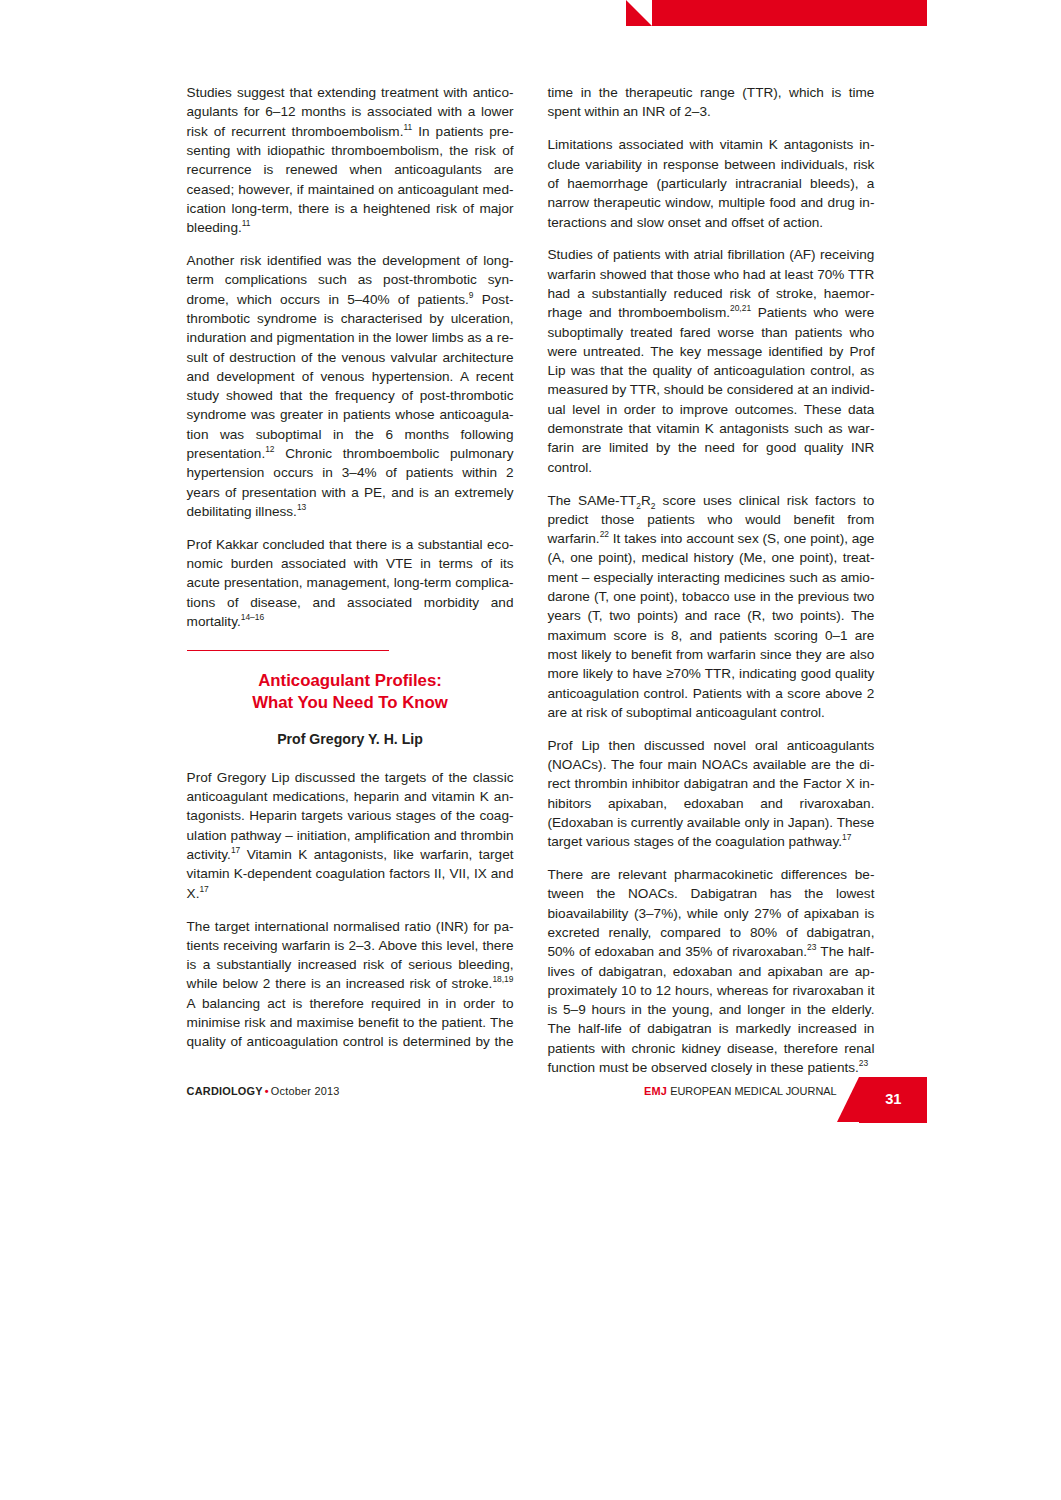Studies suggest that extending treatment with anticoagulants for 6–12 months is associated with a lower risk of recurrent thromboembolism.11 In patients presenting with idiopathic thromboembolism, the risk of recurrence is renewed when anticoagulants are ceased; however, if maintained on anticoagulant medication long-term, there is a heightened risk of major bleeding.11
Another risk identified was the development of long-term complications such as post-thrombotic syndrome, which occurs in 5–40% of patients.9 Post-thrombotic syndrome is characterised by ulceration, induration and pigmentation in the lower limbs as a result of destruction of the venous valvular architecture and development of venous hypertension. A recent study showed that the frequency of post-thrombotic syndrome was greater in patients whose anticoagulation was suboptimal in the 6 months following presentation.12 Chronic thromboembolic pulmonary hypertension occurs in 3–4% of patients within 2 years of presentation with a PE, and is an extremely debilitating illness.13
Prof Kakkar concluded that there is a substantial economic burden associated with VTE in terms of its acute presentation, management, long-term complications of disease, and associated morbidity and mortality.14–16
Anticoagulant Profiles:
What You Need To Know
Prof Gregory Y. H. Lip
Prof Gregory Lip discussed the targets of the classic anticoagulant medications, heparin and vitamin K antagonists. Heparin targets various stages of the coagulation pathway – initiation, amplification and thrombin activity.17 Vitamin K antagonists, like warfarin, target vitamin K-dependent coagulation factors II, VII, IX and X.17
The target international normalised ratio (INR) for patients receiving warfarin is 2–3. Above this level, there is a substantially increased risk of serious bleeding, while below 2 there is an increased risk of stroke.18,19 A balancing act is therefore required in in order to minimise risk and maximise benefit to the patient. The quality of anticoagulation control is determined by the time in the therapeutic range (TTR), which is time spent within an INR of 2–3.
Limitations associated with vitamin K antagonists include variability in response between individuals, risk of haemorrhage (particularly intracranial bleeds), a narrow therapeutic window, multiple food and drug interactions and slow onset and offset of action.
Studies of patients with atrial fibrillation (AF) receiving warfarin showed that those who had at least 70% TTR had a substantially reduced risk of stroke, haemorrhage and thromboembolism.20,21 Patients who were suboptimally treated fared worse than patients who were untreated. The key message identified by Prof Lip was that the quality of anticoagulation control, as measured by TTR, should be considered at an individual level in order to improve outcomes. These data demonstrate that vitamin K antagonists such as warfarin are limited by the need for good quality INR control.
The SAMe-TT2R2 score uses clinical risk factors to predict those patients who would benefit from warfarin.22 It takes into account sex (S, one point), age (A, one point), medical history (Me, one point), treatment – especially interacting medicines such as amiodarone (T, one point), tobacco use in the previous two years (T, two points) and race (R, two points). The maximum score is 8, and patients scoring 0–1 are most likely to benefit from warfarin since they are also more likely to have ≥70% TTR, indicating good quality anticoagulation control. Patients with a score above 2 are at risk of suboptimal anticoagulant control.
Prof Lip then discussed novel oral anticoagulants (NOACs). The four main NOACs available are the direct thrombin inhibitor dabigatran and the Factor X inhibitors apixaban, edoxaban and rivaroxaban. (Edoxaban is currently available only in Japan). These target various stages of the coagulation pathway.17
There are relevant pharmacokinetic differences between the NOACs. Dabigatran has the lowest bioavailability (3–7%), while only 27% of apixaban is excreted renally, compared to 80% of dabigatran, 50% of edoxaban and 35% of rivaroxaban.23 The half-lives of dabigatran, edoxaban and apixaban are approximately 10 to 12 hours, whereas for rivaroxaban it is 5–9 hours in the young, and longer in the elderly. The half-life of dabigatran is markedly increased in patients with chronic kidney disease, therefore renal function must be observed closely in these patients.23
CARDIOLOGY•October 2013
EMJ EUROPEAN MEDICAL JOURNAL
31